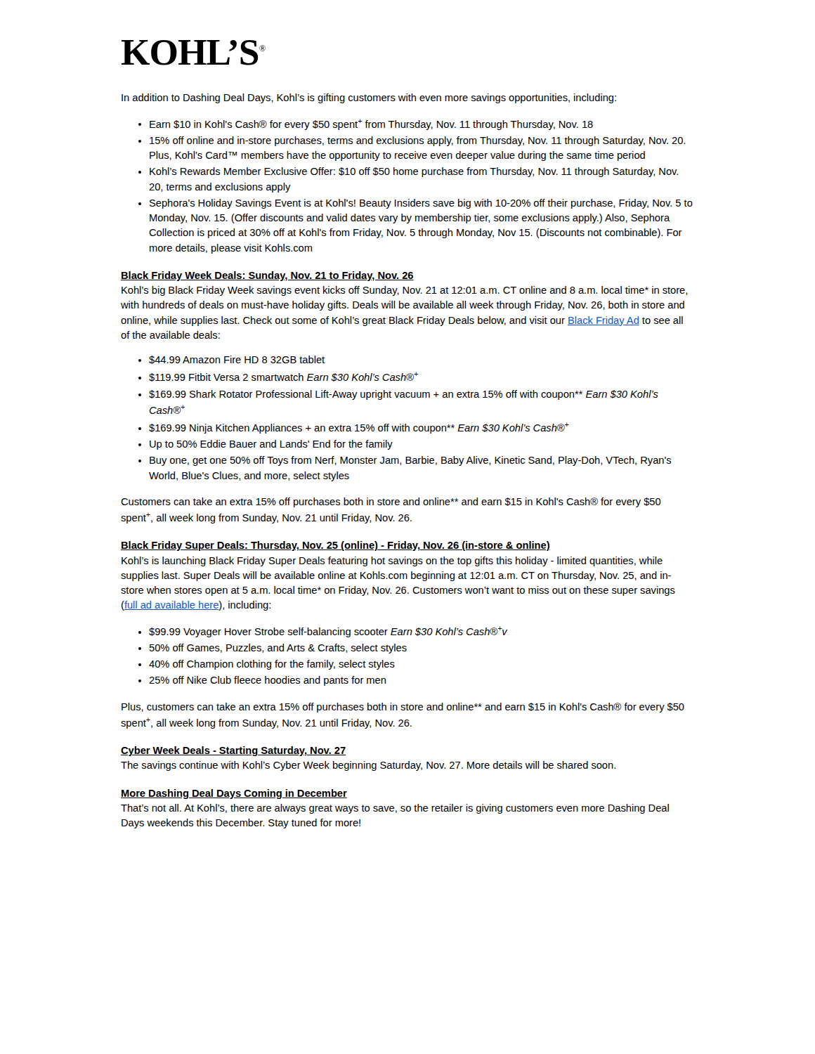KOHL’S®
In addition to Dashing Deal Days, Kohl’s is gifting customers with even more savings opportunities, including:
Earn $10 in Kohl's Cash® for every $50 spent+ from Thursday, Nov. 11 through Thursday, Nov. 18
15% off online and in-store purchases, terms and exclusions apply, from Thursday, Nov. 11 through Saturday, Nov. 20. Plus, Kohl's Card™ members have the opportunity to receive even deeper value during the same time period
Kohl’s Rewards Member Exclusive Offer: $10 off $50 home purchase from Thursday, Nov. 11 through Saturday, Nov. 20, terms and exclusions apply
Sephora's Holiday Savings Event is at Kohl's! Beauty Insiders save big with 10-20% off their purchase, Friday, Nov. 5 to Monday, Nov. 15. (Offer discounts and valid dates vary by membership tier, some exclusions apply.) Also, Sephora Collection is priced at 30% off at Kohl's from Friday, Nov. 5 through Monday, Nov 15. (Discounts not combinable). For more details, please visit Kohls.com
Black Friday Week Deals: Sunday, Nov. 21 to Friday, Nov. 26
Kohl’s big Black Friday Week savings event kicks off Sunday, Nov. 21 at 12:01 a.m. CT online and 8 a.m. local time* in store, with hundreds of deals on must-have holiday gifts. Deals will be available all week through Friday, Nov. 26, both in store and online, while supplies last. Check out some of Kohl’s great Black Friday Deals below, and visit our Black Friday Ad to see all of the available deals:
$44.99 Amazon Fire HD 8 32GB tablet
$119.99 Fitbit Versa 2 smartwatch Earn $30 Kohl’s Cash®+
$169.99 Shark Rotator Professional Lift-Away upright vacuum + an extra 15% off with coupon** Earn $30 Kohl’s Cash®+
$169.99 Ninja Kitchen Appliances + an extra 15% off with coupon** Earn $30 Kohl’s Cash®+
Up to 50% Eddie Bauer and Lands' End for the family
Buy one, get one 50% off Toys from Nerf, Monster Jam, Barbie, Baby Alive, Kinetic Sand, Play-Doh, VTech, Ryan's World, Blue's Clues, and more, select styles
Customers can take an extra 15% off purchases both in store and online** and earn $15 in Kohl's Cash® for every $50 spent+, all week long from Sunday, Nov. 21 until Friday, Nov. 26.
Black Friday Super Deals: Thursday, Nov. 25 (online) - Friday, Nov. 26 (in-store & online)
Kohl’s is launching Black Friday Super Deals featuring hot savings on the top gifts this holiday - limited quantities, while supplies last. Super Deals will be available online at Kohls.com beginning at 12:01 a.m. CT on Thursday, Nov. 25, and in-store when stores open at 5 a.m. local time* on Friday, Nov. 26. Customers won’t want to miss out on these super savings (full ad available here), including:
$99.99 Voyager Hover Strobe self-balancing scooter Earn $30 Kohl’s Cash®+v
50% off Games, Puzzles, and Arts & Crafts, select styles
40% off Champion clothing for the family, select styles
25% off Nike Club fleece hoodies and pants for men
Plus, customers can take an extra 15% off purchases both in store and online** and earn $15 in Kohl's Cash® for every $50 spent+, all week long from Sunday, Nov. 21 until Friday, Nov. 26.
Cyber Week Deals - Starting Saturday, Nov. 27
The savings continue with Kohl’s Cyber Week beginning Saturday, Nov. 27. More details will be shared soon.
More Dashing Deal Days Coming in December
That’s not all. At Kohl’s, there are always great ways to save, so the retailer is giving customers even more Dashing Deal Days weekends this December. Stay tuned for more!